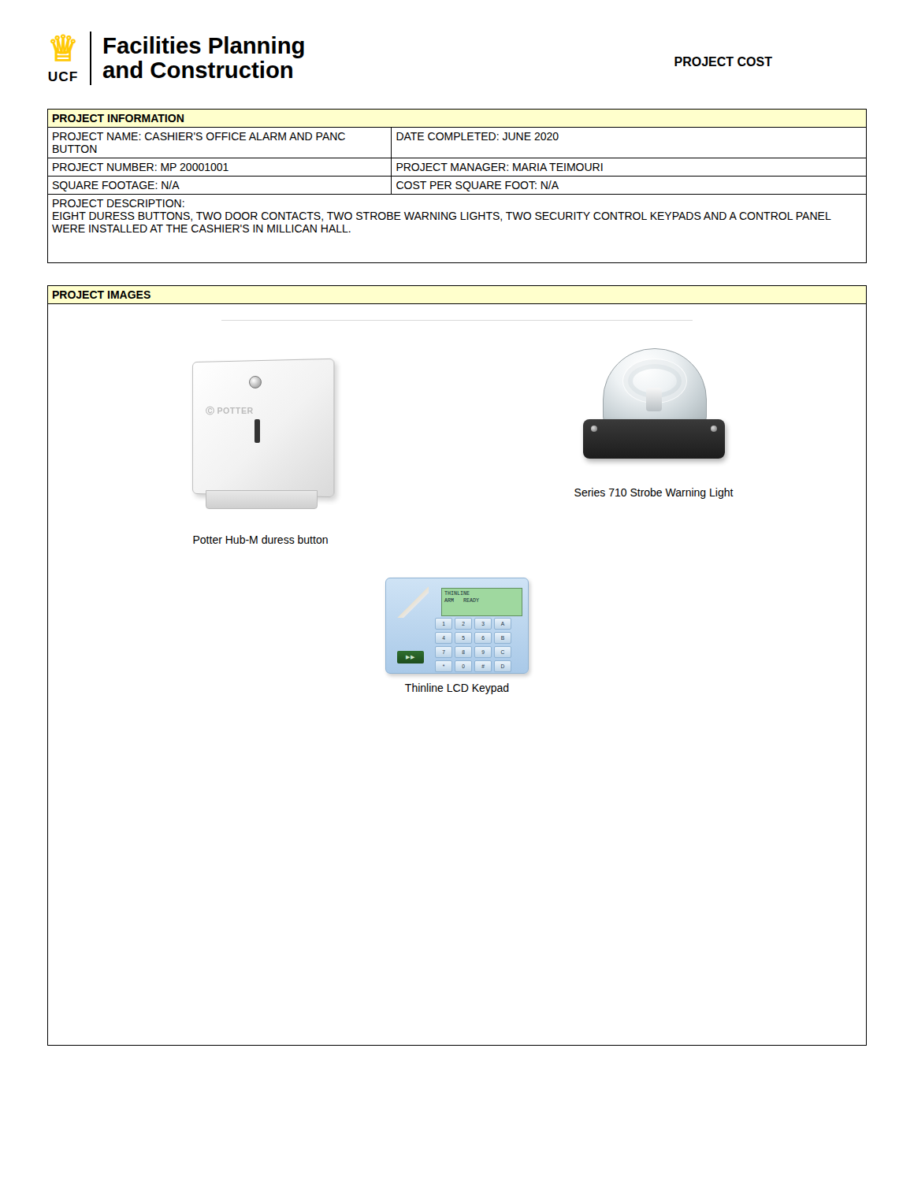♕
UCF
Facilities Planning
and Construction
PROJECT COST
| PROJECT INFORMATION |
| PROJECT NAME: CASHIER'S OFFICE ALARM AND PANC BUTTON | DATE COMPLETED: JUNE 2020 |
| PROJECT NUMBER: MP 20001001 | PROJECT MANAGER: MARIA TEIMOURI |
| SQUARE FOOTAGE: N/A | COST PER SQUARE FOOT: N/A |
| PROJECT DESCRIPTION: EIGHT DURESS BUTTONS, TWO DOOR CONTACTS, TWO STROBE WARNING LIGHTS, TWO SECURITY CONTROL KEYPADS AND A CONTROL PANEL WERE INSTALLED AT THE CASHIER'S IN MILLICAN HALL. |
| PROJECT IMAGES |
Ⓒ POTTER
Potter Hub-M duress button
Series 710 Strobe Warning Light
THINLINE
ARM READY
1
2
3
A
4
5
6
B
7
8
9
C
*
0
#
D
▶▶
Thinline LCD Keypad